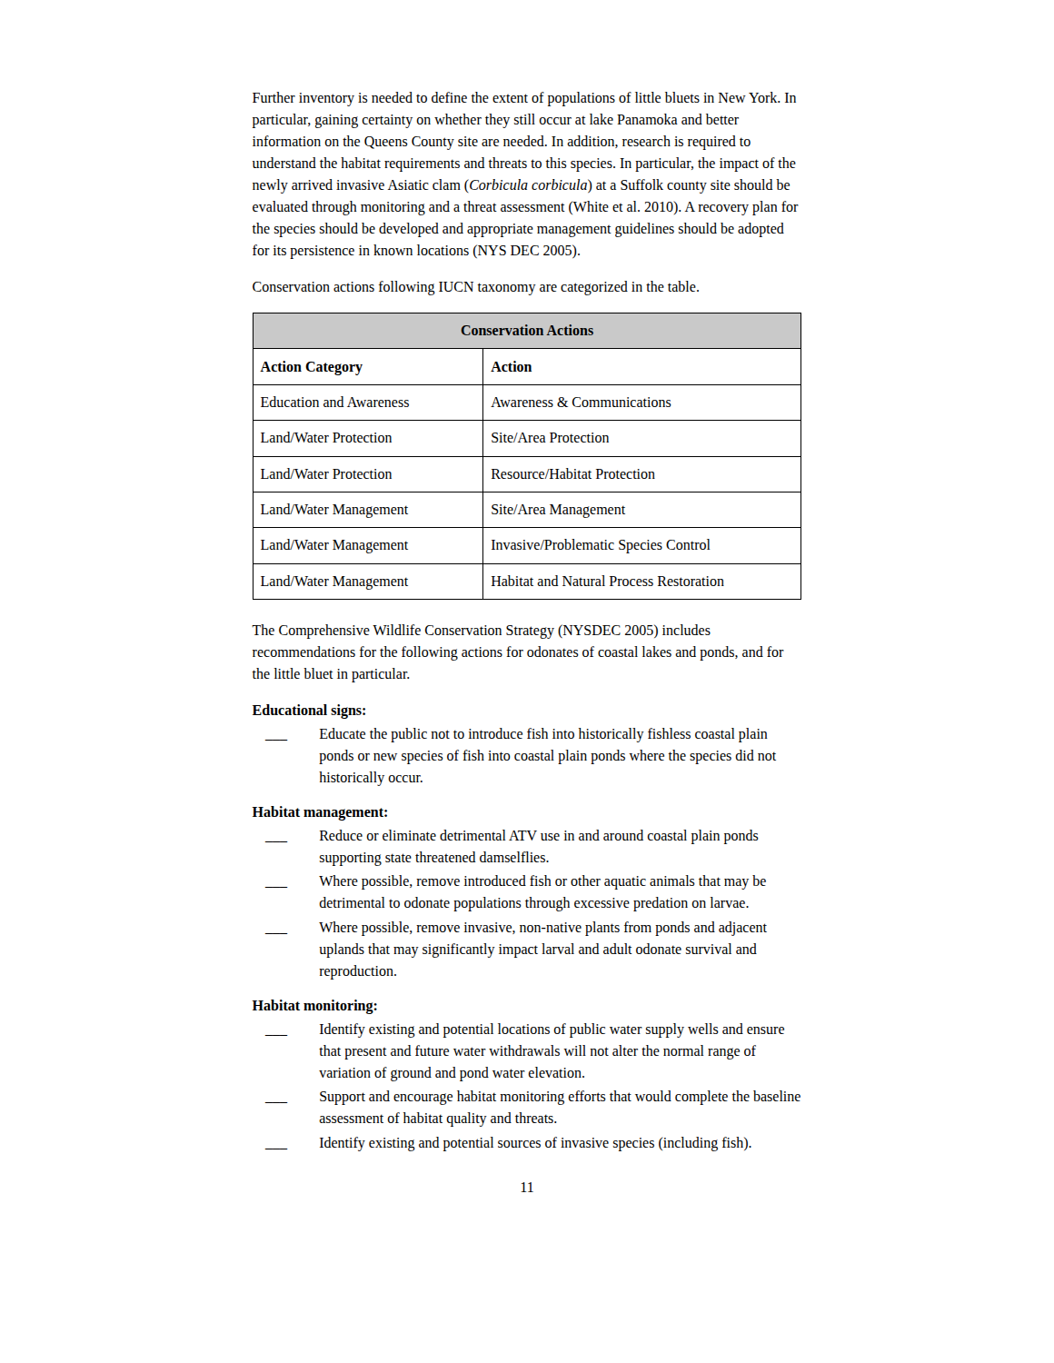Further inventory is needed to define the extent of populations of little bluets in New York. In particular, gaining certainty on whether they still occur at lake Panamoka and better information on the Queens County site are needed. In addition, research is required to understand the habitat requirements and threats to this species. In particular, the impact of the newly arrived invasive Asiatic clam (Corbicula corbicula) at a Suffolk county site should be evaluated through monitoring and a threat assessment (White et al. 2010). A recovery plan for the species should be developed and appropriate management guidelines should be adopted for its persistence in known locations (NYS DEC 2005).
Conservation actions following IUCN taxonomy are categorized in the table.
| Conservation Actions |
| --- |
| Action Category | Action |
| Education and Awareness | Awareness & Communications |
| Land/Water Protection | Site/Area Protection |
| Land/Water Protection | Resource/Habitat Protection |
| Land/Water Management | Site/Area Management |
| Land/Water Management | Invasive/Problematic Species Control |
| Land/Water Management | Habitat and Natural Process Restoration |
The Comprehensive Wildlife Conservation Strategy (NYSDEC 2005) includes recommendations for the following actions for odonates of coastal lakes and ponds, and for the little bluet in particular.
Educational signs:
Educate the public not to introduce fish into historically fishless coastal plain ponds or new species of fish into coastal plain ponds where the species did not historically occur.
Habitat management:
Reduce or eliminate detrimental ATV use in and around coastal plain ponds supporting state threatened damselflies.
Where possible, remove introduced fish or other aquatic animals that may be detrimental to odonate populations through excessive predation on larvae.
Where possible, remove invasive, non-native plants from ponds and adjacent uplands that may significantly impact larval and adult odonate survival and reproduction.
Habitat monitoring:
Identify existing and potential locations of public water supply wells and ensure that present and future water withdrawals will not alter the normal range of variation of ground and pond water elevation.
Support and encourage habitat monitoring efforts that would complete the baseline assessment of habitat quality and threats.
Identify existing and potential sources of invasive species (including fish).
11